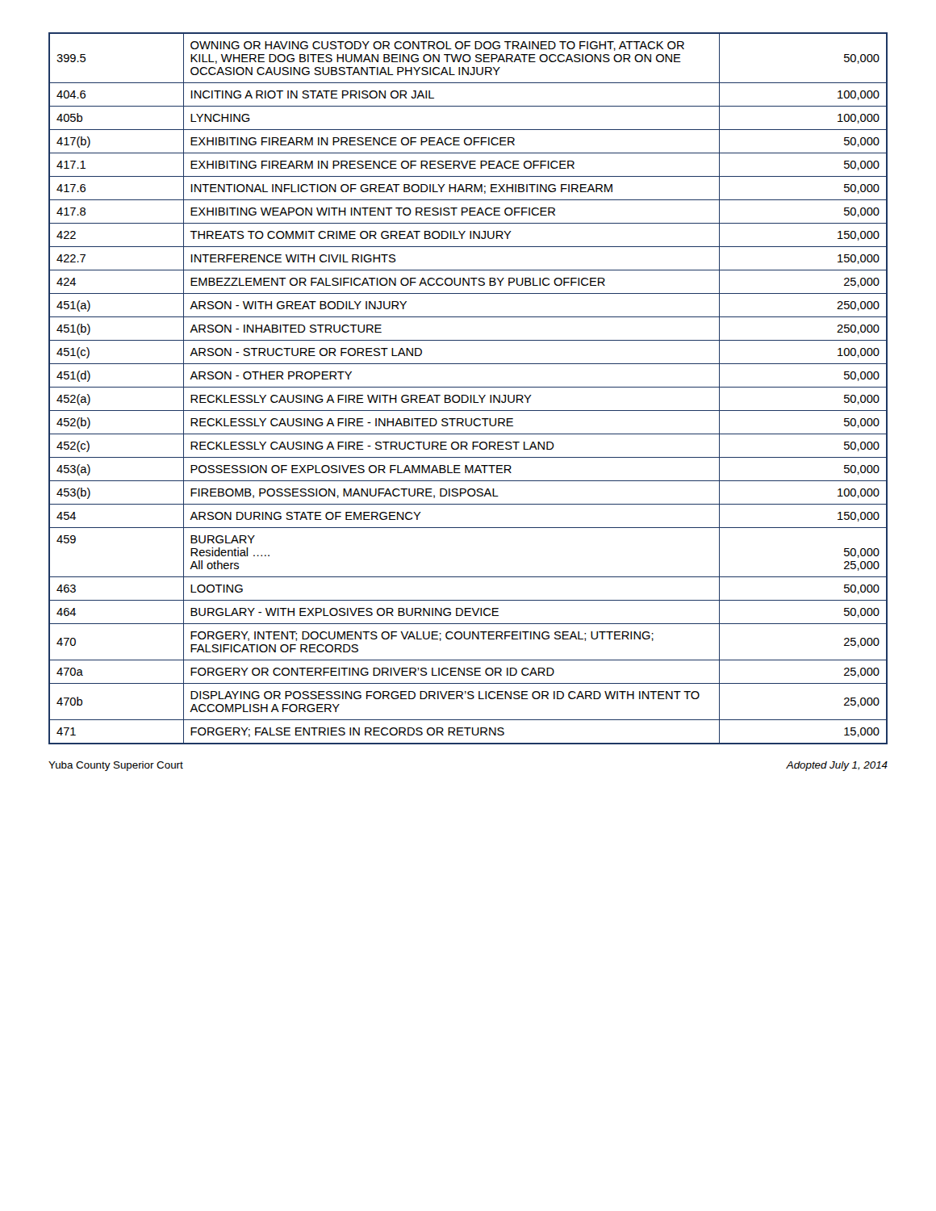| 399.5 | OWNING OR HAVING CUSTODY OR CONTROL OF DOG TRAINED TO FIGHT, ATTACK OR KILL, WHERE DOG BITES HUMAN BEING ON TWO SEPARATE OCCASIONS OR ON ONE OCCASION CAUSING SUBSTANTIAL PHYSICAL INJURY | 50,000 |
| 404.6 | INCITING A RIOT IN STATE PRISON OR JAIL | 100,000 |
| 405b | LYNCHING | 100,000 |
| 417(b) | EXHIBITING FIREARM IN PRESENCE OF PEACE OFFICER | 50,000 |
| 417.1 | EXHIBITING FIREARM IN PRESENCE OF RESERVE PEACE OFFICER | 50,000 |
| 417.6 | INTENTIONAL INFLICTION OF GREAT BODILY HARM; EXHIBITING FIREARM | 50,000 |
| 417.8 | EXHIBITING WEAPON WITH INTENT TO RESIST PEACE OFFICER | 50,000 |
| 422 | THREATS TO COMMIT CRIME OR GREAT BODILY INJURY | 150,000 |
| 422.7 | INTERFERENCE WITH CIVIL RIGHTS | 150,000 |
| 424 | EMBEZZLEMENT OR FALSIFICATION OF ACCOUNTS BY PUBLIC OFFICER | 25,000 |
| 451(a) | ARSON - WITH GREAT BODILY INJURY | 250,000 |
| 451(b) | ARSON - INHABITED STRUCTURE | 250,000 |
| 451(c) | ARSON - STRUCTURE OR FOREST LAND | 100,000 |
| 451(d) | ARSON - OTHER PROPERTY | 50,000 |
| 452(a) | RECKLESSLY CAUSING A FIRE WITH GREAT BODILY INJURY | 50,000 |
| 452(b) | RECKLESSLY CAUSING A FIRE - INHABITED STRUCTURE | 50,000 |
| 452(c) | RECKLESSLY CAUSING A FIRE - STRUCTURE OR FOREST LAND | 50,000 |
| 453(a) | POSSESSION OF EXPLOSIVES OR FLAMMABLE MATTER | 50,000 |
| 453(b) | FIREBOMB, POSSESSION, MANUFACTURE, DISPOSAL | 100,000 |
| 454 | ARSON DURING STATE OF EMERGENCY | 150,000 |
| 459 | BURGLARY Residential ….. All others | 50,000 25,000 |
| 463 | LOOTING | 50,000 |
| 464 | BURGLARY - WITH EXPLOSIVES OR BURNING DEVICE | 50,000 |
| 470 | FORGERY, INTENT; DOCUMENTS OF VALUE; COUNTERFEITING SEAL; UTTERING; FALSIFICATION OF RECORDS | 25,000 |
| 470a | FORGERY OR CONTERFEITING DRIVER’S LICENSE OR ID CARD | 25,000 |
| 470b | DISPLAYING OR POSSESSING FORGED DRIVER’S LICENSE OR ID CARD WITH INTENT TO ACCOMPLISH A FORGERY | 25,000 |
| 471 | FORGERY; FALSE ENTRIES IN RECORDS OR RETURNS | 15,000 |
Yuba County Superior Court Adopted July 1, 2014